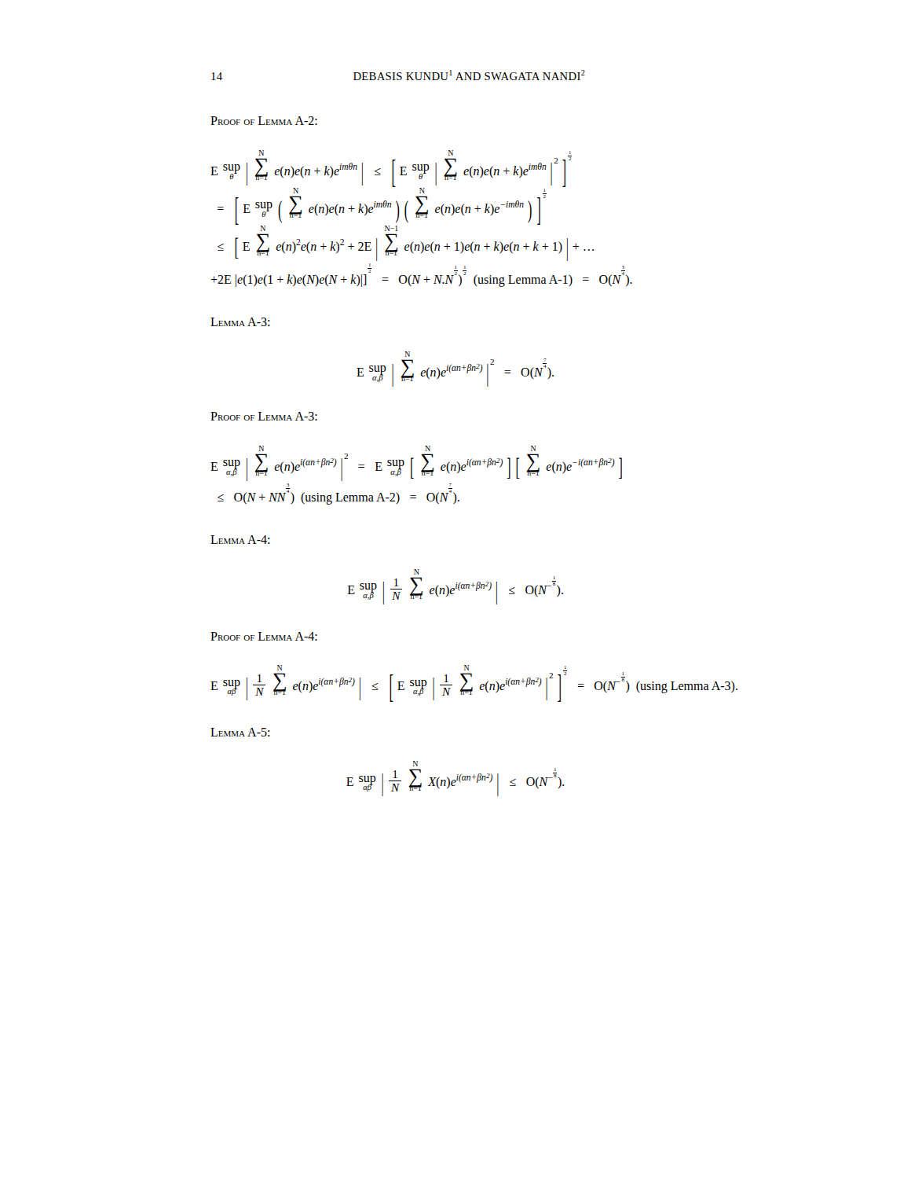14
DEBASIS KUNDU1 AND SWAGATA NANDI2
Proof of Lemma A-2:
E sup θ | N∑n=1 e(n)e(n + k)eimθn | ≤ [ E sup θ | N∑n=1 e(n)e(n + k)eimθn |2 ] 12 = [ E sup θ ( N∑n=1 e(n)e(n + k)eimθn ) ( N∑n=1 e(n)e(n + k)e−imθn ) ] 12 ≤ [ E N∑n=1 e(n)2 e(n + k)2 + 2E | N−1∑n=1 e(n)e(n + 1)e(n + k)e(n + k + 1) | + … +2E |e(1)e(1 + k)e(N)e(N + k)|]12 = O(N + N.N 12)12 (using Lemma A-1) = O(N 34).
Lemma A-3:
E sup α,β | N∑n=1 e(n)ei(αn+βn2) |2 = O(N 74).
Proof of Lemma A-3:
E sup α,β | N∑n=1 e(n)ei(αn+βn2) |2 = E sup α,β [ N∑n=1 e(n)ei(αn+βn2) ] [ N∑n=1 e(n)e−i(αn+βn2) ] ≤ O(N + NN 34) (using Lemma A-2) = O(N 74).
Lemma A-4:
E sup α,β | 1 N N∑n=1 e(n)ei(αn+βn2) | ≤ O(N−18).
Proof of Lemma A-4:
E sup αβ | 1 N N∑n=1 e(n)ei(αn+βn2) | ≤ [ E sup α,β | 1 N N∑n=1 e(n)ei(αn+βn2) |2 ] 12 = O(N−18) (using Lemma A-3).
Lemma A-5:
E sup αβ | 1 N N∑n=1 X(n)ei(αn+βn2) | ≤ O(N−18).